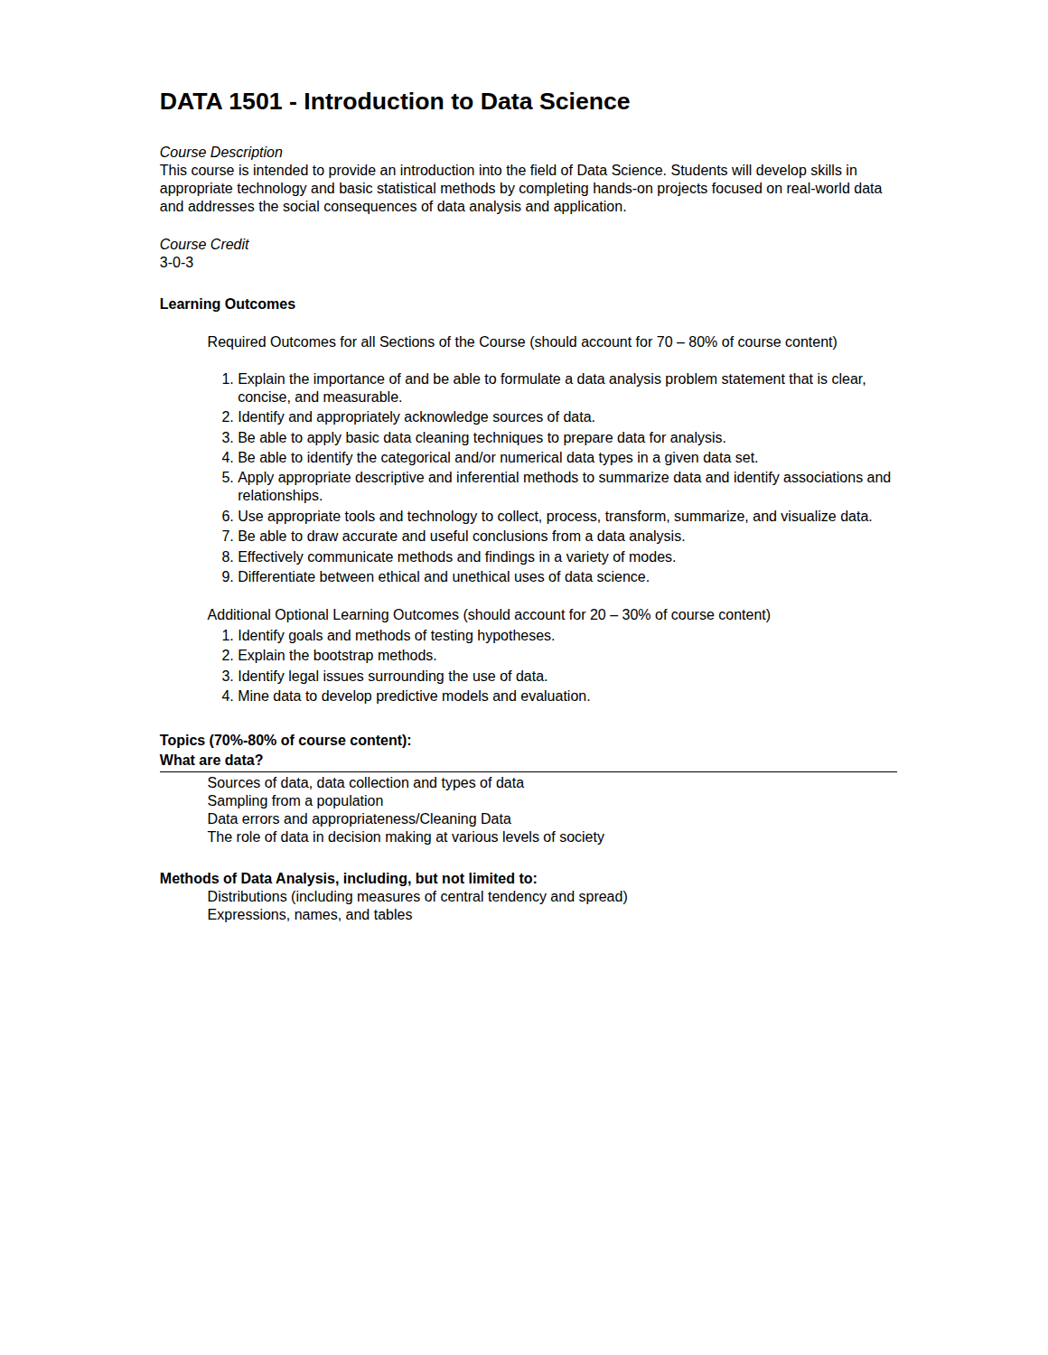DATA 1501 - Introduction to Data Science
Course Description
This course is intended to provide an introduction into the field of Data Science. Students will develop skills in appropriate technology and basic statistical methods by completing hands-on projects focused on real-world data and addresses the social consequences of data analysis and application.
Course Credit
3-0-3
Learning Outcomes
Required Outcomes for all Sections of the Course (should account for 70 – 80% of course content)
Explain the importance of and be able to formulate a data analysis problem statement that is clear, concise, and measurable.
Identify and appropriately acknowledge sources of data.
Be able to apply basic data cleaning techniques to prepare data for analysis.
Be able to identify the categorical and/or numerical data types in a given data set.
Apply appropriate descriptive and inferential methods to summarize data and identify associations and relationships.
Use appropriate tools and technology to collect, process, transform, summarize, and visualize data.
Be able to draw accurate and useful conclusions from a data analysis.
Effectively communicate methods and findings in a variety of modes.
Differentiate between ethical and unethical uses of data science.
Additional Optional Learning Outcomes (should account for 20 – 30% of course content)
Identify goals and methods of testing hypotheses.
Explain the bootstrap methods.
Identify legal issues surrounding the use of data.
Mine data to develop predictive models and evaluation.
Topics (70%-80% of course content):
What are data?
Sources of data, data collection and types of data
Sampling from a population
Data errors and appropriateness/Cleaning Data
The role of data in decision making at various levels of society
Methods of Data Analysis, including, but not limited to:
Distributions (including measures of central tendency and spread)
Expressions, names, and tables